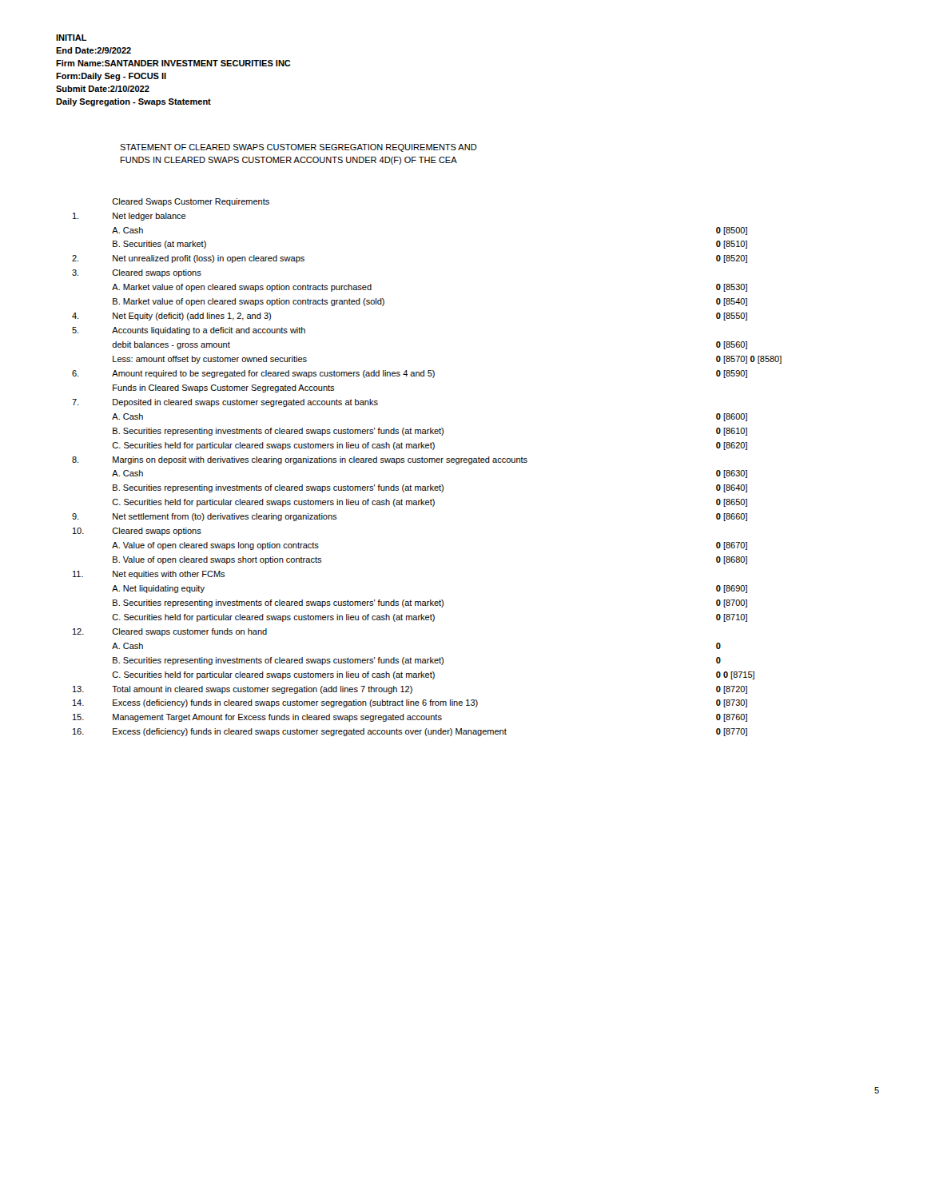INITIAL
End Date:2/9/2022
Firm Name:SANTANDER INVESTMENT SECURITIES INC
Form:Daily Seg - FOCUS II
Submit Date:2/10/2022
Daily Segregation - Swaps Statement
STATEMENT OF CLEARED SWAPS CUSTOMER SEGREGATION REQUIREMENTS AND
FUNDS IN CLEARED SWAPS CUSTOMER ACCOUNTS UNDER 4D(F) OF THE CEA
| | Cleared Swaps Customer Requirements | |
| 1. | Net ledger balance | |
| | A. Cash | 0 [8500] |
| | B. Securities (at market) | 0 [8510] |
| 2. | Net unrealized profit (loss) in open cleared swaps | 0 [8520] |
| 3. | Cleared swaps options | |
| | A. Market value of open cleared swaps option contracts purchased | 0 [8530] |
| | B. Market value of open cleared swaps option contracts granted (sold) | 0 [8540] |
| 4. | Net Equity (deficit) (add lines 1, 2, and 3) | 0 [8550] |
| 5. | Accounts liquidating to a deficit and accounts with | |
| | debit balances - gross amount | 0 [8560] |
| | Less: amount offset by customer owned securities | 0 [8570] 0 [8580] |
| 6. | Amount required to be segregated for cleared swaps customers (add lines 4 and 5) | 0 [8590] |
| | Funds in Cleared Swaps Customer Segregated Accounts | |
| 7. | Deposited in cleared swaps customer segregated accounts at banks | |
| | A. Cash | 0 [8600] |
| | B. Securities representing investments of cleared swaps customers' funds (at market) | 0 [8610] |
| | C. Securities held for particular cleared swaps customers in lieu of cash (at market) | 0 [8620] |
| 8. | Margins on deposit with derivatives clearing organizations in cleared swaps customer segregated accounts | |
| | A. Cash | 0 [8630] |
| | B. Securities representing investments of cleared swaps customers' funds (at market) | 0 [8640] |
| | C. Securities held for particular cleared swaps customers in lieu of cash (at market) | 0 [8650] |
| 9. | Net settlement from (to) derivatives clearing organizations | 0 [8660] |
| 10. | Cleared swaps options | |
| | A. Value of open cleared swaps long option contracts | 0 [8670] |
| | B. Value of open cleared swaps short option contracts | 0 [8680] |
| 11. | Net equities with other FCMs | |
| | A. Net liquidating equity | 0 [8690] |
| | B. Securities representing investments of cleared swaps customers' funds (at market) | 0 [8700] |
| | C. Securities held for particular cleared swaps customers in lieu of cash (at market) | 0 [8710] |
| 12. | Cleared swaps customer funds on hand | |
| | A. Cash | 0 |
| | B. Securities representing investments of cleared swaps customers' funds (at market) | 0 |
| | C. Securities held for particular cleared swaps customers in lieu of cash (at market) | 0 0 [8715] |
| 13. | Total amount in cleared swaps customer segregation (add lines 7 through 12) | 0 [8720] |
| 14. | Excess (deficiency) funds in cleared swaps customer segregation (subtract line 6 from line 13) | 0 [8730] |
| 15. | Management Target Amount for Excess funds in cleared swaps segregated accounts | 0 [8760] |
| 16. | Excess (deficiency) funds in cleared swaps customer segregated accounts over (under) Management | 0 [8770] |
5